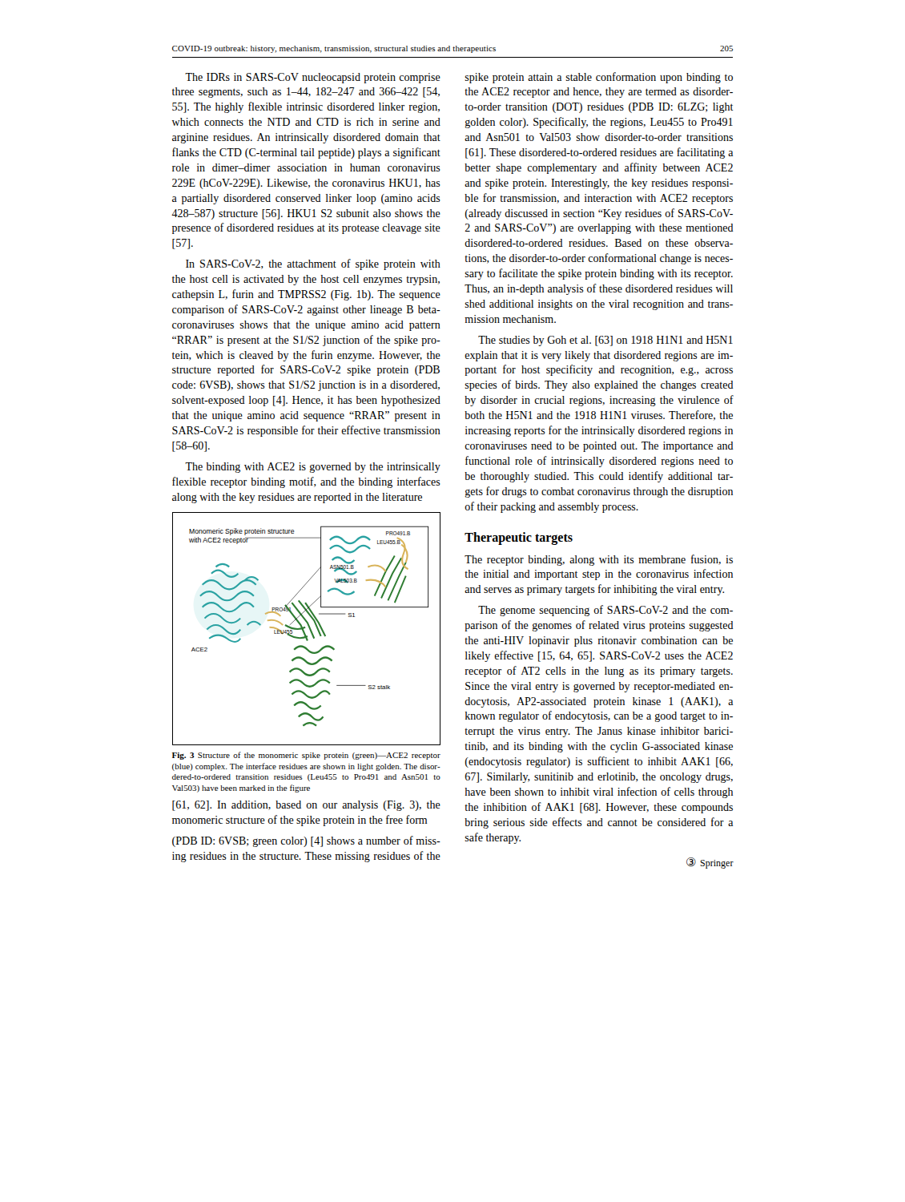COVID-19 outbreak: history, mechanism, transmission, structural studies and therapeutics 205
The IDRs in SARS-CoV nucleocapsid protein comprise three segments, such as 1–44, 182–247 and 366–422 [54, 55]. The highly flexible intrinsic disordered linker region, which connects the NTD and CTD is rich in serine and arginine residues. An intrinsically disordered domain that flanks the CTD (C-terminal tail peptide) plays a significant role in dimer–dimer association in human coronavirus 229E (hCoV-229E). Likewise, the coronavirus HKU1, has a partially disordered conserved linker loop (amino acids 428–587) structure [56]. HKU1 S2 subunit also shows the presence of disordered residues at its protease cleavage site [57].
In SARS-CoV-2, the attachment of spike protein with the host cell is activated by the host cell enzymes trypsin, cathepsin L, furin and TMPRSS2 (Fig. 1b). The sequence comparison of SARS-CoV-2 against other lineage B betacoronaviruses shows that the unique amino acid pattern “RRAR” is present at the S1/S2 junction of the spike protein, which is cleaved by the furin enzyme. However, the structure reported for SARS-CoV-2 spike protein (PDB code: 6VSB), shows that S1/S2 junction is in a disordered, solvent-exposed loop [4]. Hence, it has been hypothesized that the unique amino acid sequence “RRAR” present in SARS-CoV-2 is responsible for their effective transmission [58–60].
The binding with ACE2 is governed by the intrinsically flexible receptor binding motif, and the binding interfaces along with the key residues are reported in the literature
Monomeric Spike protein structure with ACE2 receptor PRO491.B LEU455.B ASN501.B VAL503.B ACE2 PRO491 LEU455 S1 S2 stalk
Fig. 3 Structure of the monomeric spike protein (green)—ACE2 receptor (blue) complex. The interface residues are shown in light golden. The disordered-to-ordered transition residues (Leu455 to Pro491 and Asn501 to Val503) have been marked in the figure
[61, 62]. In addition, based on our analysis (Fig. 3), the monomeric structure of the spike protein in the free form
(PDB ID: 6VSB; green color) [4] shows a number of missing residues in the structure. These missing residues of the spike protein attain a stable conformation upon binding to the ACE2 receptor and hence, they are termed as disorder-to-order transition (DOT) residues (PDB ID: 6LZG; light golden color). Specifically, the regions, Leu455 to Pro491 and Asn501 to Val503 show disorder-to-order transitions [61]. These disordered-to-ordered residues are facilitating a better shape complementary and affinity between ACE2 and spike protein. Interestingly, the key residues responsible for transmission, and interaction with ACE2 receptors (already discussed in section “Key residues of SARS-CoV-2 and SARS-CoV”) are overlapping with these mentioned disordered-to-ordered residues. Based on these observations, the disorder-to-order conformational change is necessary to facilitate the spike protein binding with its receptor. Thus, an in-depth analysis of these disordered residues will shed additional insights on the viral recognition and transmission mechanism.
The studies by Goh et al. [63] on 1918 H1N1 and H5N1 explain that it is very likely that disordered regions are important for host specificity and recognition, e.g., across species of birds. They also explained the changes created by disorder in crucial regions, increasing the virulence of both the H5N1 and the 1918 H1N1 viruses. Therefore, the increasing reports for the intrinsically disordered regions in coronaviruses need to be pointed out. The importance and functional role of intrinsically disordered regions need to be thoroughly studied. This could identify additional targets for drugs to combat coronavirus through the disruption of their packing and assembly process.
Therapeutic targets
The receptor binding, along with its membrane fusion, is the initial and important step in the coronavirus infection and serves as primary targets for inhibiting the viral entry.
The genome sequencing of SARS-CoV-2 and the comparison of the genomes of related virus proteins suggested the anti-HIV lopinavir plus ritonavir combination can be likely effective [15, 64, 65]. SARS-CoV-2 uses the ACE2 receptor of AT2 cells in the lung as its primary targets. Since the viral entry is governed by receptor-mediated endocytosis, AP2-associated protein kinase 1 (AAK1), a known regulator of endocytosis, can be a good target to interrupt the virus entry. The Janus kinase inhibitor baricitinib, and its binding with the cyclin G-associated kinase (endocytosis regulator) is sufficient to inhibit AAK1 [66, 67]. Similarly, sunitinib and erlotinib, the oncology drugs, have been shown to inhibit viral infection of cells through the inhibition of AAK1 [68]. However, these compounds bring serious side effects and cannot be considered for a safe therapy.
③ Springer